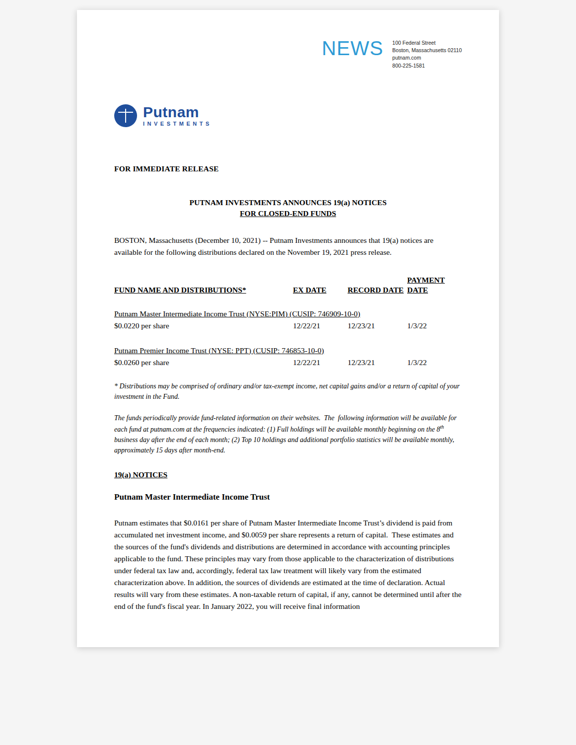NEWS
100 Federal Street
Boston, Massachusetts 02110
putnam.com
800-225-1581
Putnam INVESTMENTS
FOR IMMEDIATE RELEASE
PUTNAM INVESTMENTS ANNOUNCES 19(a) NOTICES
FOR CLOSED-END FUNDS
BOSTON, Massachusetts (December 10, 2021) -- Putnam Investments announces that 19(a) notices are available for the following distributions declared on the November 19, 2021 press release.
| FUND NAME AND DISTRIBUTIONS* | EX DATE | RECORD DATE | PAYMENT DATE |
| --- | --- | --- | --- |
| Putnam Master Intermediate Income Trust (NYSE:PIM) (CUSIP: 746909-10-0) |
| $0.0220 per share | 12/22/21 | 12/23/21 | 1/3/22 |
| Putnam Premier Income Trust (NYSE: PPT) (CUSIP: 746853-10-0) |
| $0.0260 per share | 12/22/21 | 12/23/21 | 1/3/22 |
* Distributions may be comprised of ordinary and/or tax-exempt income, net capital gains and/or a return of capital of your investment in the Fund.
The funds periodically provide fund-related information on their websites. The following information will be available for each fund at putnam.com at the frequencies indicated: (1) Full holdings will be available monthly beginning on the 8th business day after the end of each month; (2) Top 10 holdings and additional portfolio statistics will be available monthly, approximately 15 days after month-end.
19(a) NOTICES
Putnam Master Intermediate Income Trust
Putnam estimates that $0.0161 per share of Putnam Master Intermediate Income Trust’s dividend is paid from accumulated net investment income, and $0.0059 per share represents a return of capital. These estimates and the sources of the fund's dividends and distributions are determined in accordance with accounting principles applicable to the fund. These principles may vary from those applicable to the characterization of distributions under federal tax law and, accordingly, federal tax law treatment will likely vary from the estimated characterization above. In addition, the sources of dividends are estimated at the time of declaration. Actual results will vary from these estimates. A non-taxable return of capital, if any, cannot be determined until after the end of the fund's fiscal year. In January 2022, you will receive final information